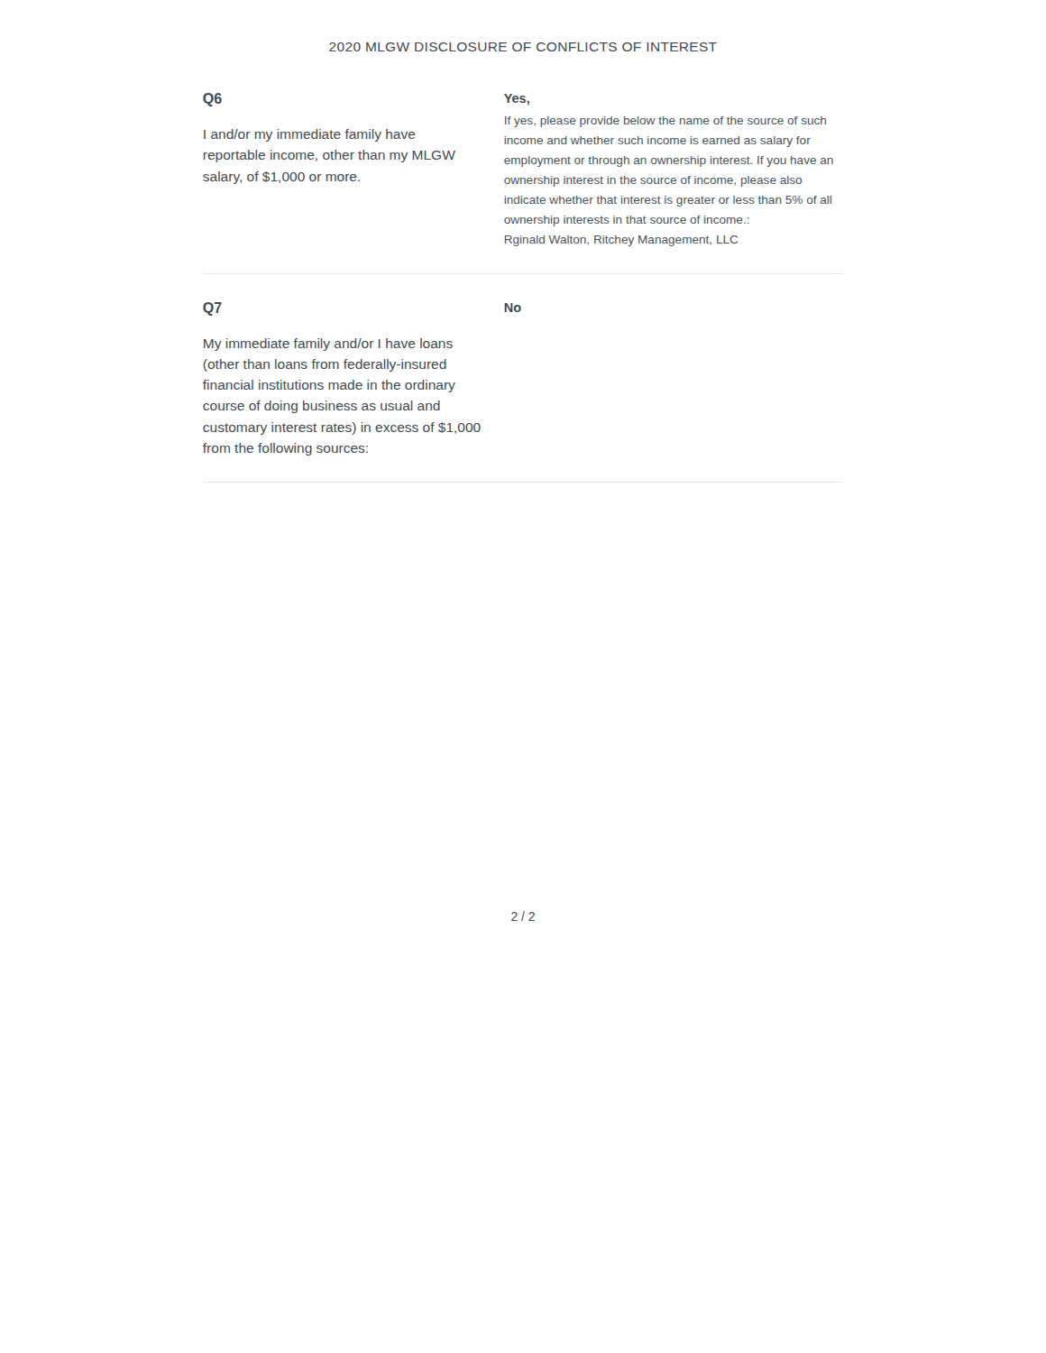2020 MLGW DISCLOSURE OF CONFLICTS OF INTEREST
Q6
I and/or my immediate family have reportable income, other than my MLGW salary, of $1,000 or more.
Yes,
If yes, please provide below the name of the source of such income and whether such income is earned as salary for employment or through an ownership interest. If you have an ownership interest in the source of income, please also indicate whether that interest is greater or less than 5% of all ownership interests in that source of income.: Rginald Walton, Ritchey Management, LLC
Q7
My immediate family and/or I have loans (other than loans from federally-insured financial institutions made in the ordinary course of doing business as usual and customary interest rates) in excess of $1,000 from the following sources:
No
2 / 2